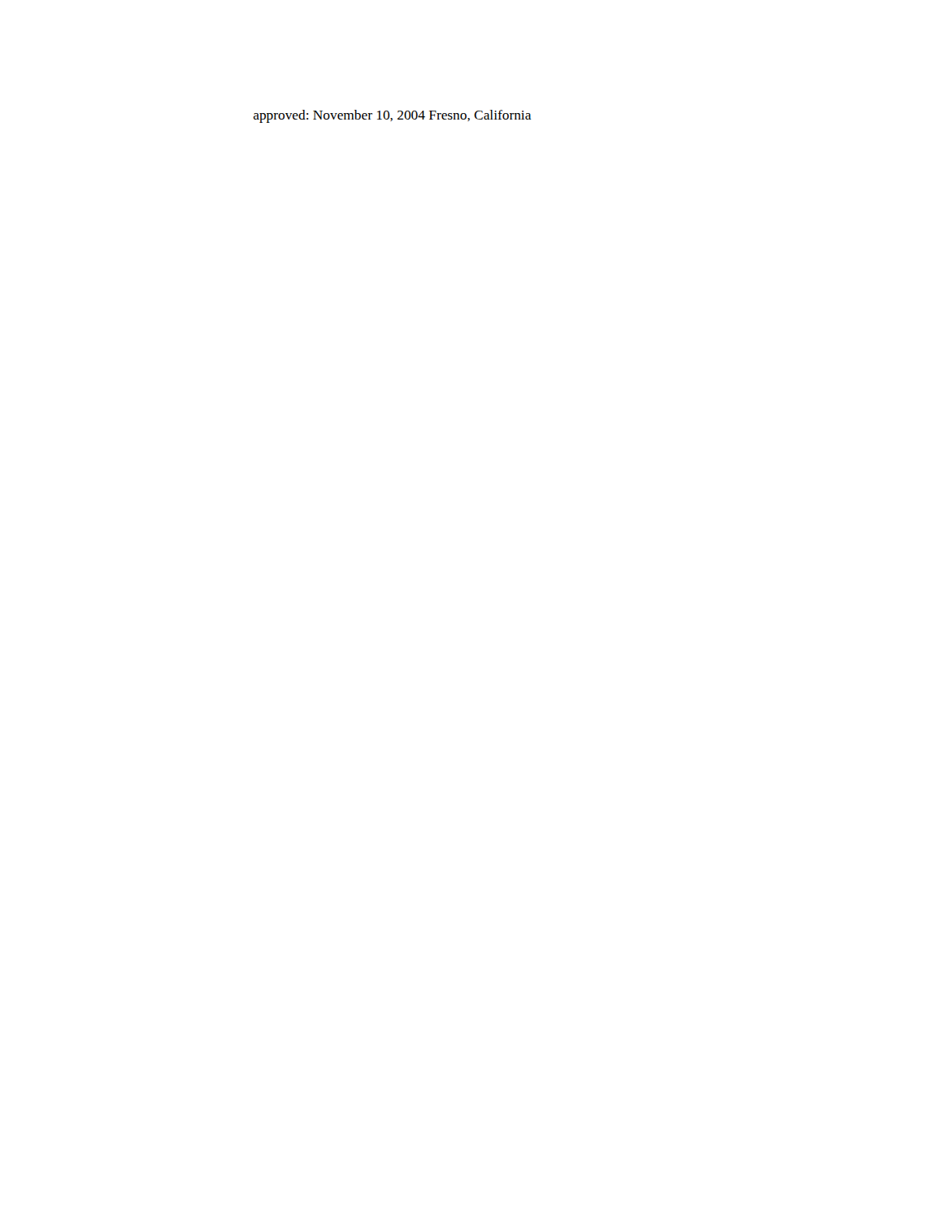approved: November 10, 2004 Fresno, California